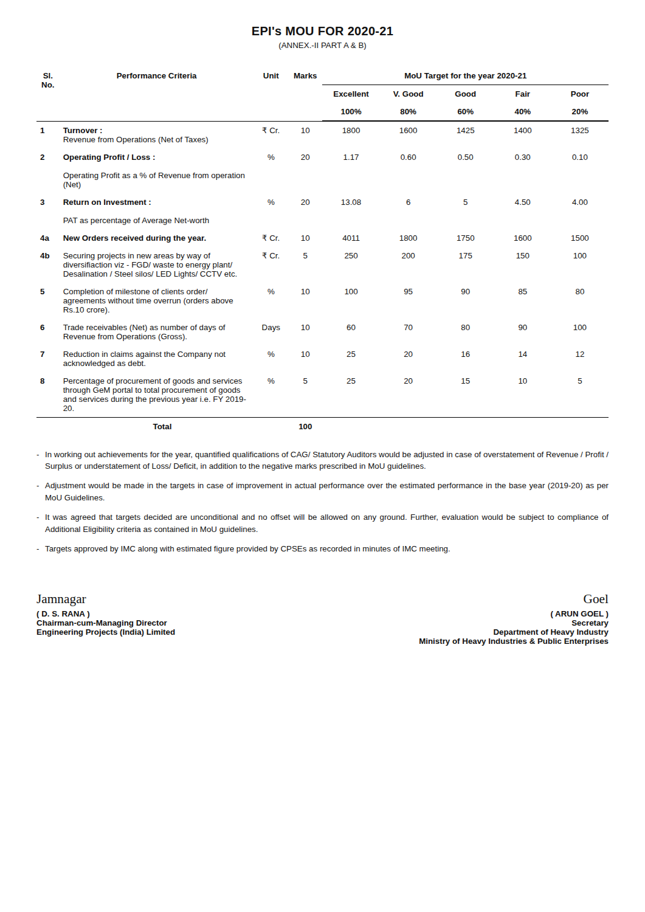EPI's MOU FOR 2020-21
(ANNEX.-II PART A & B)
| Sl. No. | Performance Criteria | Unit | Marks | MoU Target for the year 2020-21 |
| --- | --- | --- | --- | --- |
| Excellent | V. Good | Good | Fair | Poor |
| 100% | 80% | 60% | 40% | 20% |
| 1 | Turnover : Revenue from Operations (Net of Taxes) | ₹ Cr. | 10 | 1800 | 1600 | 1425 | 1400 | 1325 |
| 2 | Operating Profit / Loss : Operating Profit as a % of Revenue from operation (Net) | % | 20 | 1.17 | 0.60 | 0.50 | 0.30 | 0.10 |
| 3 | Return on Investment : PAT as percentage of Average Net-worth | % | 20 | 13.08 | 6 | 5 | 4.50 | 4.00 |
| 4a | New Orders received during the year. | ₹ Cr. | 10 | 4011 | 1800 | 1750 | 1600 | 1500 |
| 4b | Securing projects in new areas by way of diversifiaction viz - FGD/ waste to energy plant/ Desalination / Steel silos/ LED Lights/ CCTV etc. | ₹ Cr. | 5 | 250 | 200 | 175 | 150 | 100 |
| 5 | Completion of milestone of clients order/ agreements without time overrun (orders above Rs.10 crore). | % | 10 | 100 | 95 | 90 | 85 | 80 |
| 6 | Trade receivables (Net) as number of days of Revenue from Operations (Gross). | Days | 10 | 60 | 70 | 80 | 90 | 100 |
| 7 | Reduction in claims against the Company not acknowledged as debt. | % | 10 | 25 | 20 | 16 | 14 | 12 |
| 8 | Percentage of procurement of goods and services through GeM portal to total procurement of goods and services during the previous year i.e. FY 2019-20. | % | 5 | 25 | 20 | 15 | 10 | 5 |
| Total | 100 | |
In working out achievements for the year, quantified qualifications of CAG/ Statutory Auditors would be adjusted in case of overstatement of Revenue / Profit / Surplus or understatement of Loss/ Deficit, in addition to the negative marks prescribed in MoU guidelines.
Adjustment would be made in the targets in case of improvement in actual performance over the estimated performance in the base year (2019-20) as per MoU Guidelines.
It was agreed that targets decided are unconditional and no offset will be allowed on any ground. Further, evaluation would be subject to compliance of Additional Eligibility criteria as contained in MoU guidelines.
Targets approved by IMC along with estimated figure provided by CPSEs as recorded in minutes of IMC meeting.
Jamnagar
( D. S. RANA )
Chairman-cum-Managing Director
Engineering Projects (India) Limited
Goel
( ARUN GOEL )
Secretary
Department of Heavy Industry
Ministry of Heavy Industries & Public Enterprises